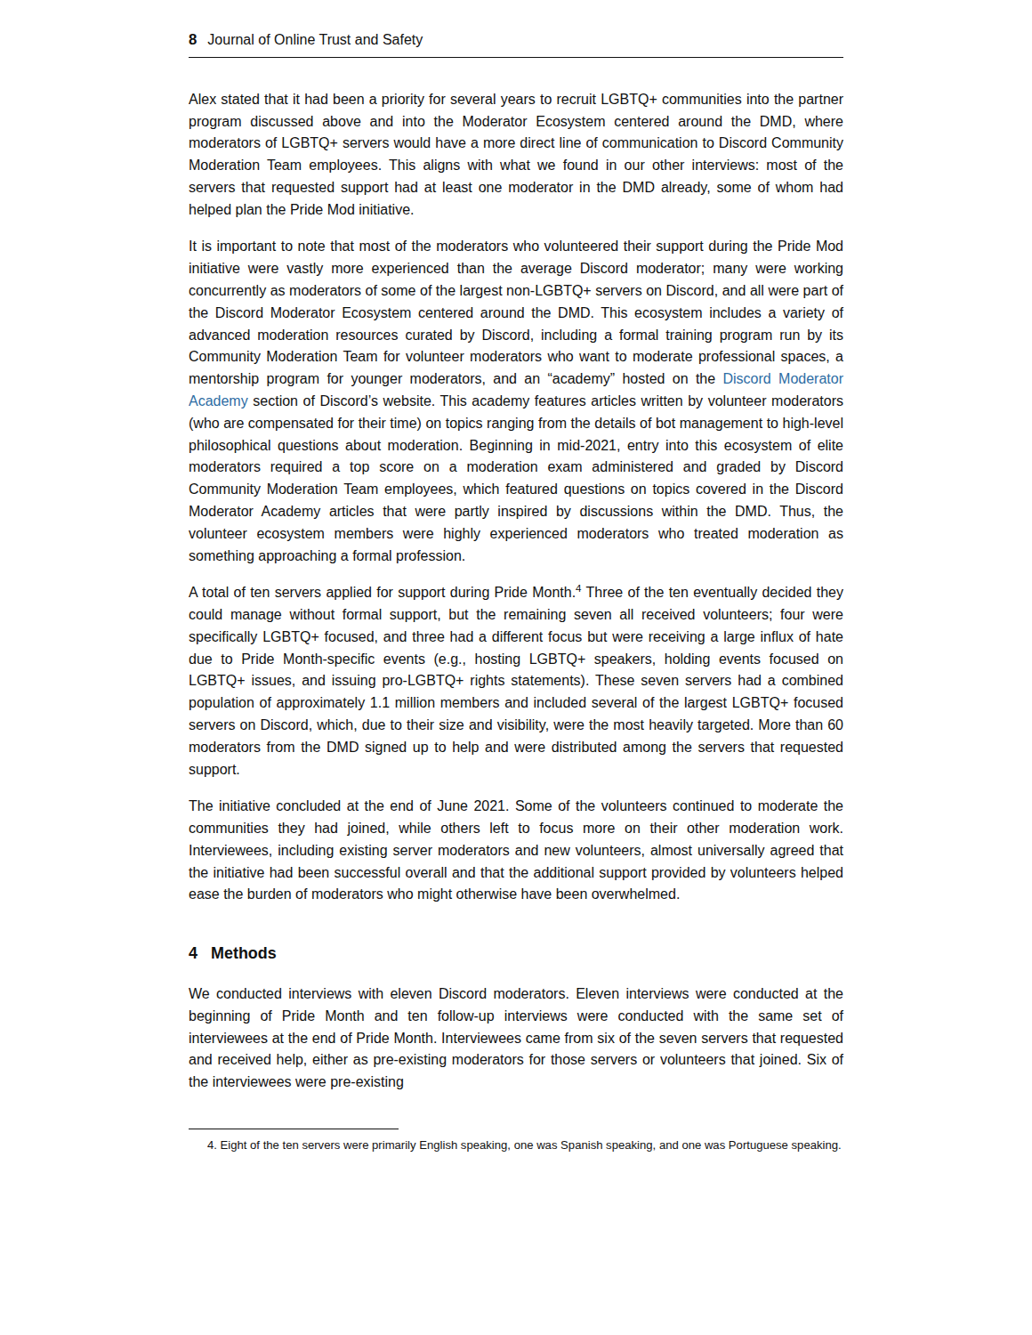8 Journal of Online Trust and Safety
Alex stated that it had been a priority for several years to recruit LGBTQ+ communities into the partner program discussed above and into the Moderator Ecosystem centered around the DMD, where moderators of LGBTQ+ servers would have a more direct line of communication to Discord Community Moderation Team employees. This aligns with what we found in our other interviews: most of the servers that requested support had at least one moderator in the DMD already, some of whom had helped plan the Pride Mod initiative.
It is important to note that most of the moderators who volunteered their support during the Pride Mod initiative were vastly more experienced than the average Discord moderator; many were working concurrently as moderators of some of the largest non-LGBTQ+ servers on Discord, and all were part of the Discord Moderator Ecosystem centered around the DMD. This ecosystem includes a variety of advanced moderation resources curated by Discord, including a formal training program run by its Community Moderation Team for volunteer moderators who want to moderate professional spaces, a mentorship program for younger moderators, and an “academy” hosted on the Discord Moderator Academy section of Discord’s website. This academy features articles written by volunteer moderators (who are compensated for their time) on topics ranging from the details of bot management to high-level philosophical questions about moderation. Beginning in mid-2021, entry into this ecosystem of elite moderators required a top score on a moderation exam administered and graded by Discord Community Moderation Team employees, which featured questions on topics covered in the Discord Moderator Academy articles that were partly inspired by discussions within the DMD. Thus, the volunteer ecosystem members were highly experienced moderators who treated moderation as something approaching a formal profession.
A total of ten servers applied for support during Pride Month.4 Three of the ten eventually decided they could manage without formal support, but the remaining seven all received volunteers; four were specifically LGBTQ+ focused, and three had a different focus but were receiving a large influx of hate due to Pride Month-specific events (e.g., hosting LGBTQ+ speakers, holding events focused on LGBTQ+ issues, and issuing pro-LGBTQ+ rights statements). These seven servers had a combined population of approximately 1.1 million members and included several of the largest LGBTQ+ focused servers on Discord, which, due to their size and visibility, were the most heavily targeted. More than 60 moderators from the DMD signed up to help and were distributed among the servers that requested support.
The initiative concluded at the end of June 2021. Some of the volunteers continued to moderate the communities they had joined, while others left to focus more on their other moderation work. Interviewees, including existing server moderators and new volunteers, almost universally agreed that the initiative had been successful overall and that the additional support provided by volunteers helped ease the burden of moderators who might otherwise have been overwhelmed.
4 Methods
We conducted interviews with eleven Discord moderators. Eleven interviews were conducted at the beginning of Pride Month and ten follow-up interviews were conducted with the same set of interviewees at the end of Pride Month. Interviewees came from six of the seven servers that requested and received help, either as pre-existing moderators for those servers or volunteers that joined. Six of the interviewees were pre-existing
4. Eight of the ten servers were primarily English speaking, one was Spanish speaking, and one was Portuguese speaking.